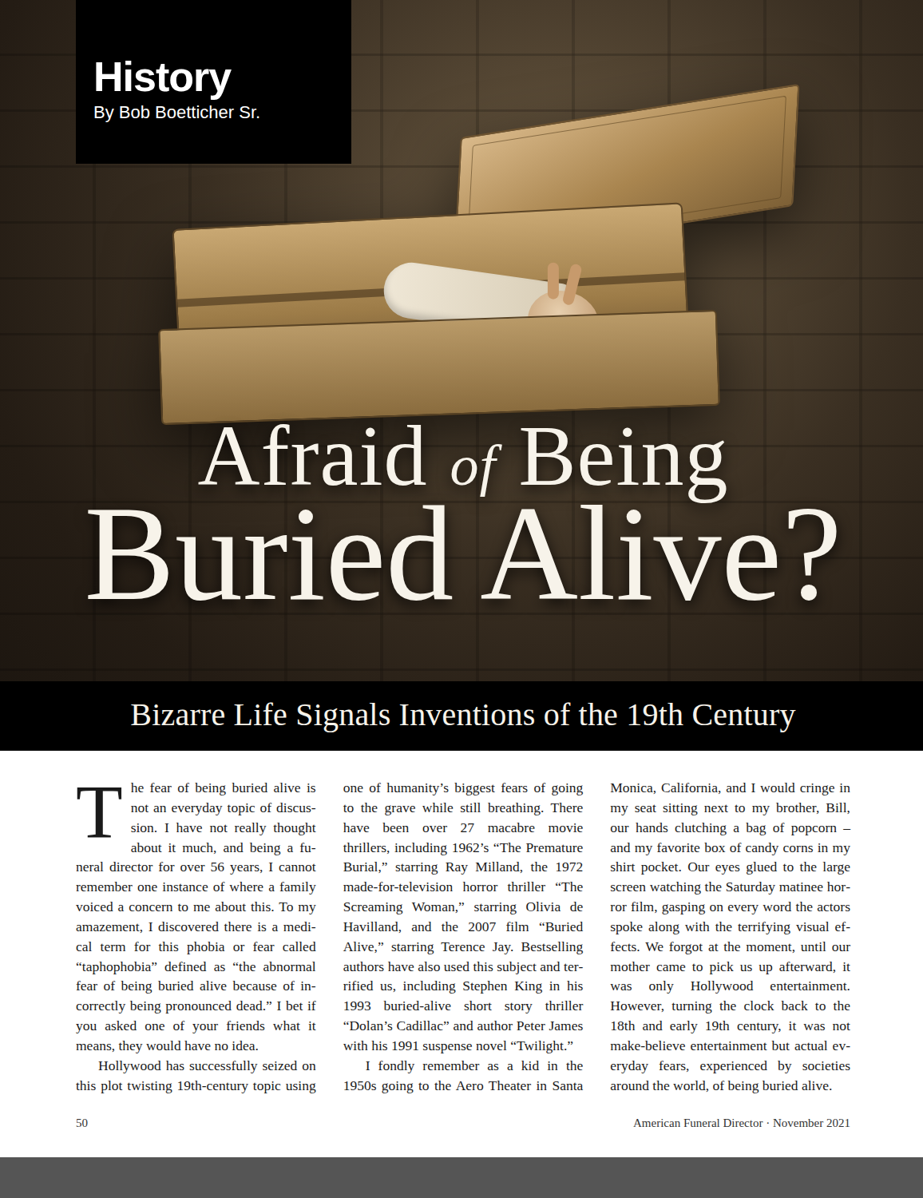History
By Bob Boetticher Sr.
Afraid of Being Buried Alive?
Bizarre Life Signals Inventions of the 19th Century
The fear of being buried alive is not an everyday topic of discussion. I have not really thought about it much, and being a funeral director for over 56 years, I cannot remember one instance of where a family voiced a concern to me about this. To my amazement, I discovered there is a medical term for this phobia or fear called “taphophobia” defined as “the abnormal fear of being buried alive because of incorrectly being pronounced dead.” I bet if you asked one of your friends what it means, they would have no idea.
Hollywood has successfully seized on this plot twisting 19th-century topic using one of humanity’s biggest fears of going to the grave while still breathing. There have been over 27 macabre movie thrillers, including 1962’s “The Premature Burial,” starring Ray Milland, the 1972 made-for-television horror thriller “The Screaming Woman,” starring Olivia de Havilland, and the 2007 film “Buried Alive,” starring Terence Jay. Bestselling authors have also used this subject and terrified us, including Stephen King in his 1993 buried-alive short story thriller “Dolan’s Cadillac” and author Peter James with his 1991 suspense novel “Twilight.”
I fondly remember as a kid in the 1950s going to the Aero Theater in Santa Monica, California, and I would cringe in my seat sitting next to my brother, Bill, our hands clutching a bag of popcorn – and my favorite box of candy corns in my shirt pocket. Our eyes glued to the large screen watching the Saturday matinee horror film, gasping on every word the actors spoke along with the terrifying visual effects. We forgot at the moment, until our mother came to pick us up afterward, it was only Hollywood entertainment. However, turning the clock back to the 18th and early 19th century, it was not make-believe entertainment but actual everyday fears, experienced by societies around the world, of being buried alive.
50
American Funeral Director · November 2021